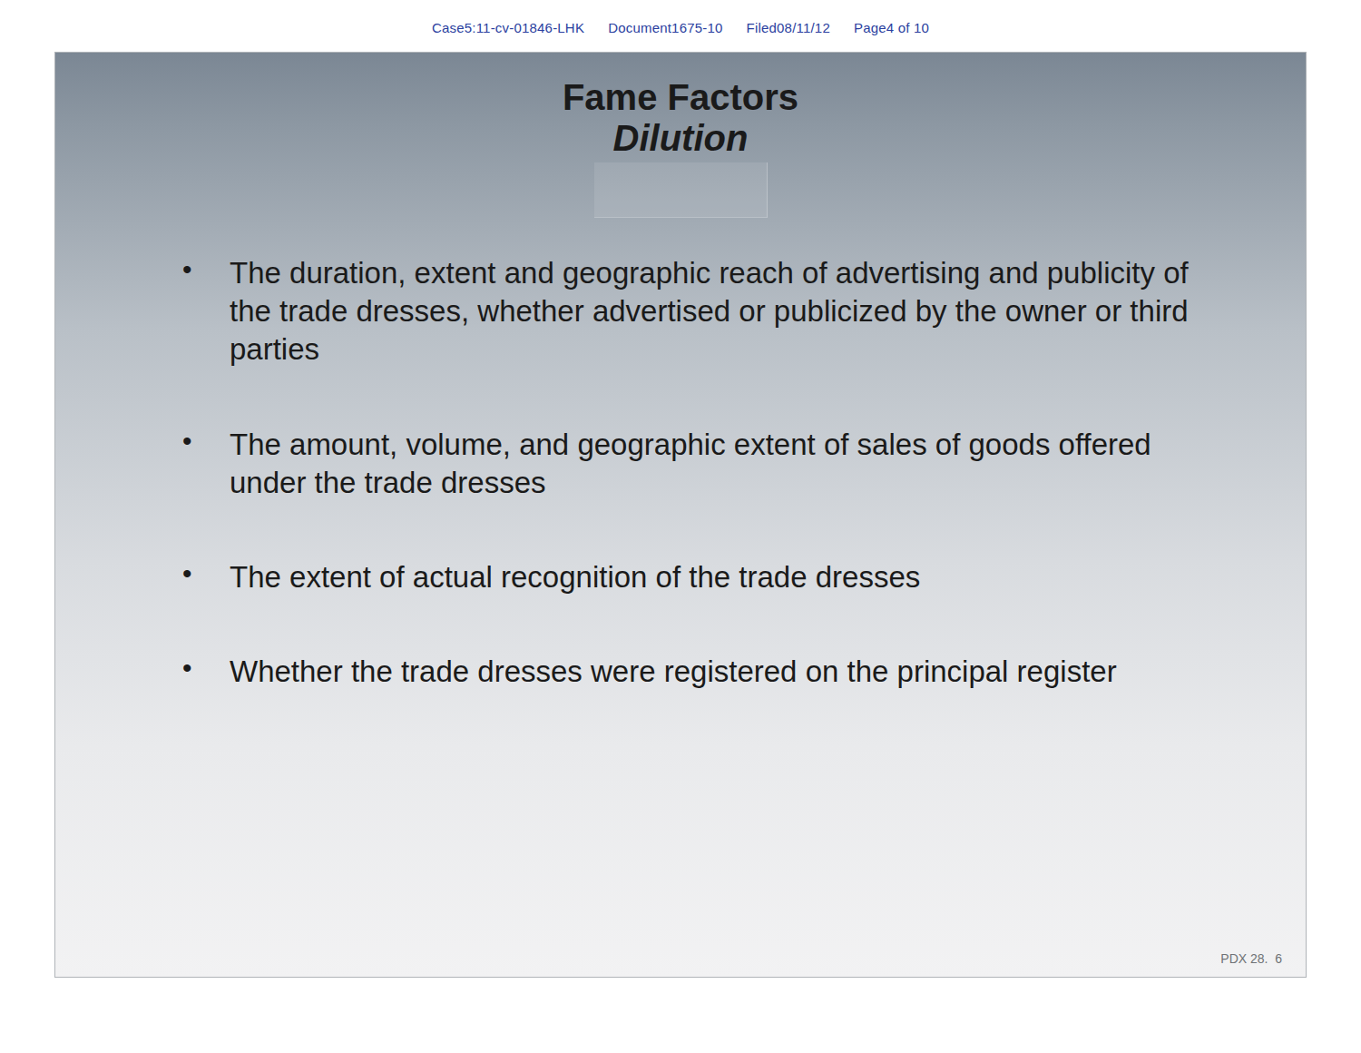Case5:11-cv-01846-LHK Document1675-10 Filed08/11/12 Page4 of 10
Fame Factors
Dilution
The duration, extent and geographic reach of advertising and publicity of the trade dresses, whether advertised or publicized by the owner or third parties
The amount, volume, and geographic extent of sales of goods offered under the trade dresses
The extent of actual recognition of the trade dresses
Whether the trade dresses were registered on the principal register
PDX 28. 6